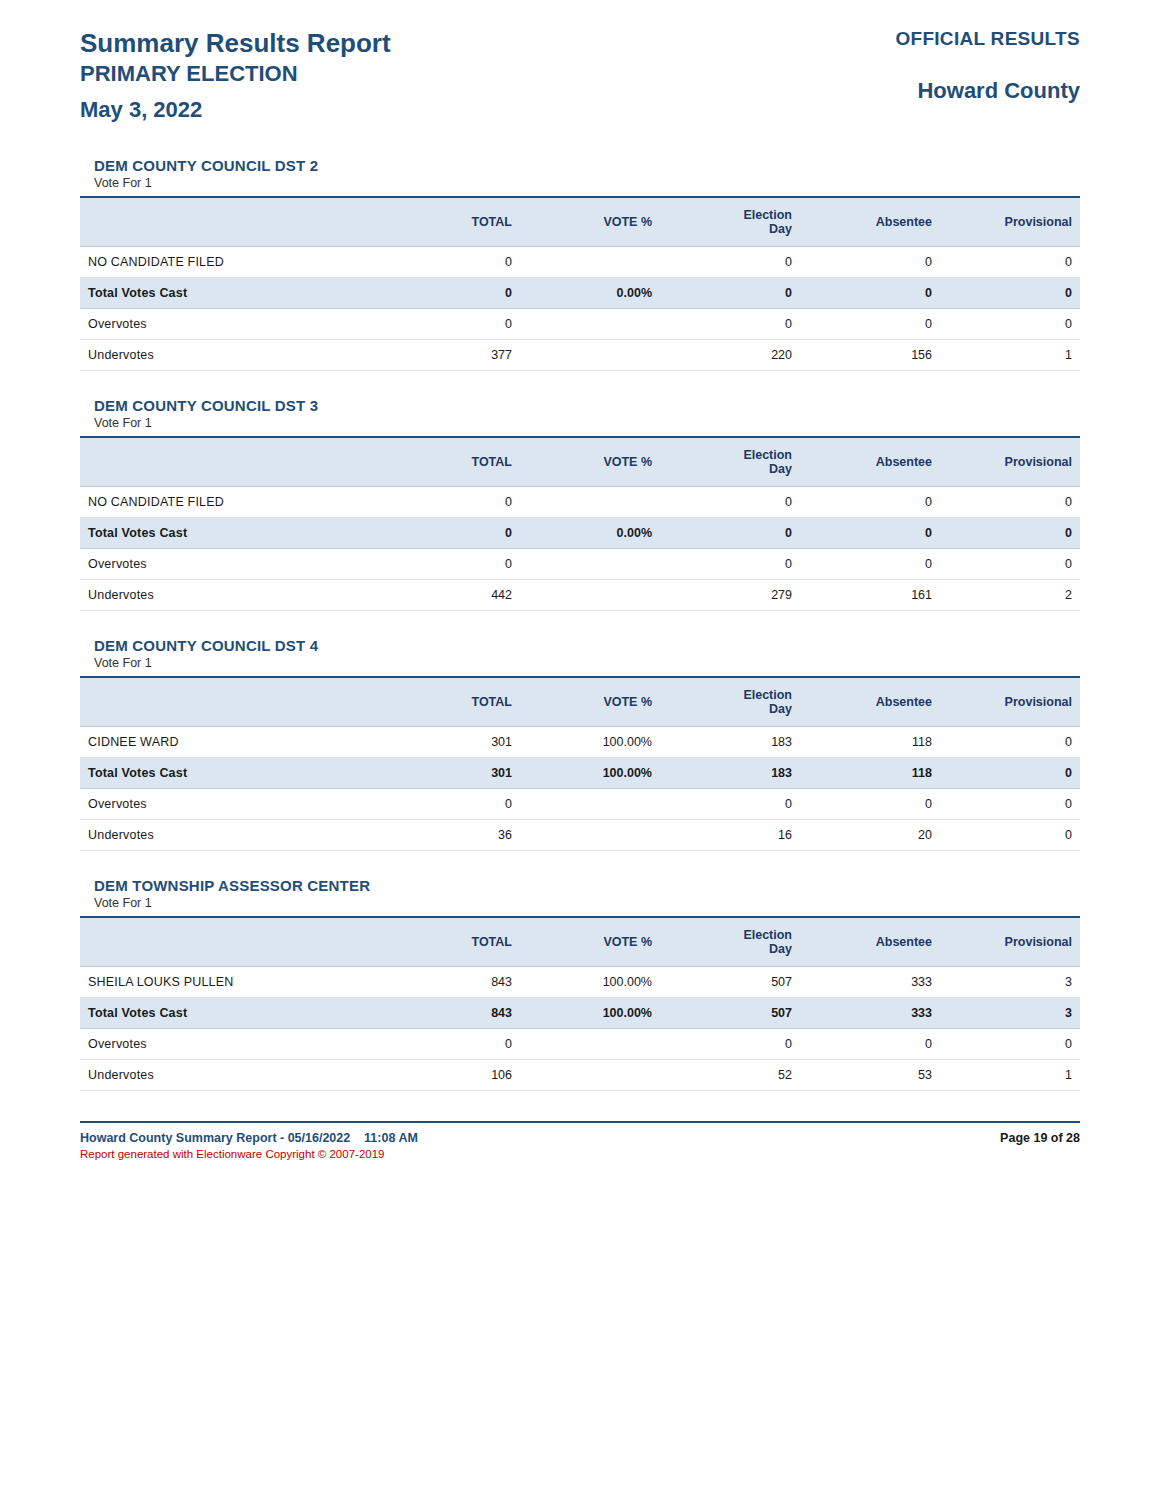Summary Results Report
PRIMARY ELECTION
May 3, 2022
OFFICIAL RESULTS
Howard County
DEM COUNTY COUNCIL DST 2
Vote For 1
| | TOTAL | VOTE % | Election Day | Absentee | Provisional |
| --- | --- | --- | --- | --- | --- |
| NO CANDIDATE FILED | 0 | | 0 | 0 | 0 |
| Total Votes Cast | 0 | 0.00% | 0 | 0 | 0 |
| Overvotes | 0 | | 0 | 0 | 0 |
| Undervotes | 377 | | 220 | 156 | 1 |
DEM COUNTY COUNCIL DST 3
Vote For 1
| | TOTAL | VOTE % | Election Day | Absentee | Provisional |
| --- | --- | --- | --- | --- | --- |
| NO CANDIDATE FILED | 0 | | 0 | 0 | 0 |
| Total Votes Cast | 0 | 0.00% | 0 | 0 | 0 |
| Overvotes | 0 | | 0 | 0 | 0 |
| Undervotes | 442 | | 279 | 161 | 2 |
DEM COUNTY COUNCIL DST 4
Vote For 1
| | TOTAL | VOTE % | Election Day | Absentee | Provisional |
| --- | --- | --- | --- | --- | --- |
| CIDNEE WARD | 301 | 100.00% | 183 | 118 | 0 |
| Total Votes Cast | 301 | 100.00% | 183 | 118 | 0 |
| Overvotes | 0 | | 0 | 0 | 0 |
| Undervotes | 36 | | 16 | 20 | 0 |
DEM TOWNSHIP ASSESSOR CENTER
Vote For 1
| | TOTAL | VOTE % | Election Day | Absentee | Provisional |
| --- | --- | --- | --- | --- | --- |
| SHEILA LOUKS PULLEN | 843 | 100.00% | 507 | 333 | 3 |
| Total Votes Cast | 843 | 100.00% | 507 | 333 | 3 |
| Overvotes | 0 | | 0 | 0 | 0 |
| Undervotes | 106 | | 52 | 53 | 1 |
Howard County Summary Report - 05/16/2022 11:08 AM
Report generated with Electionware Copyright © 2007-2019
Page 19 of 28